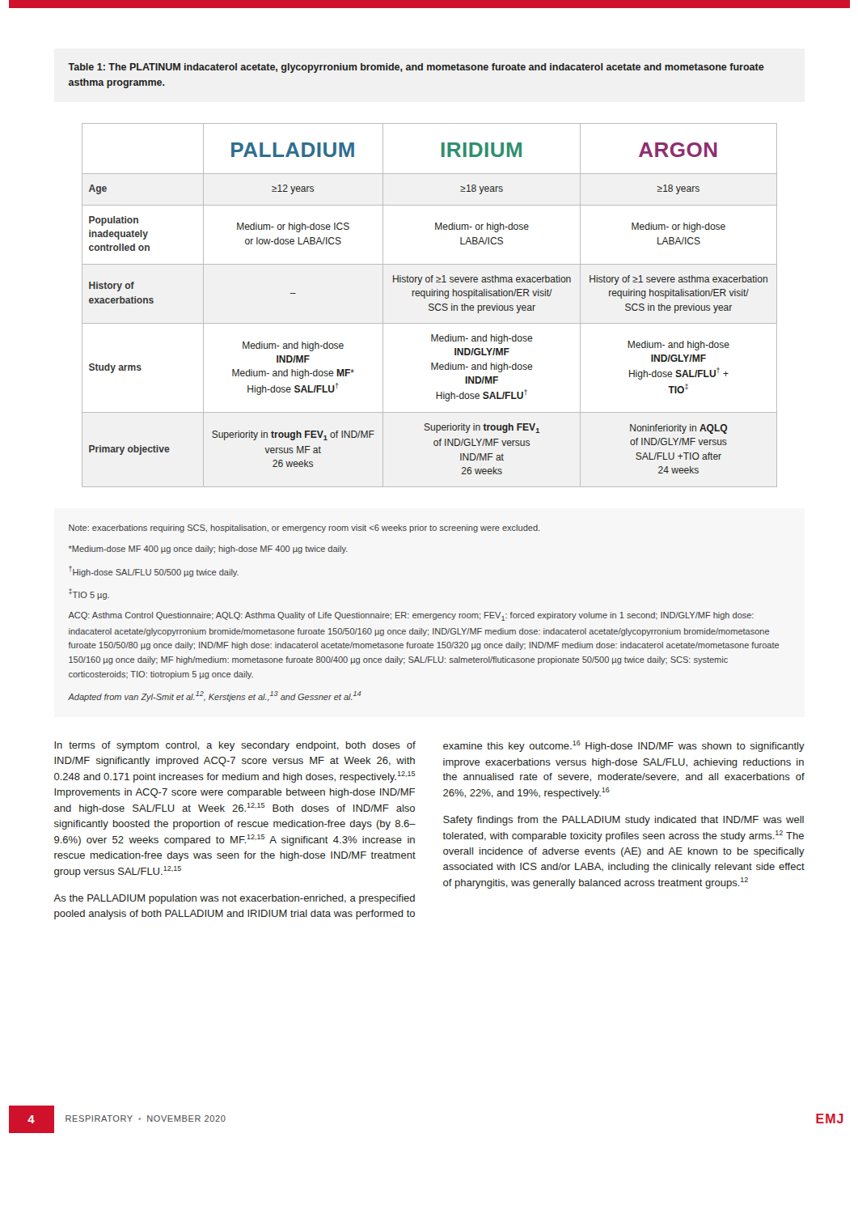Table 1: The PLATINUM indacaterol acetate, glycopyrronium bromide, and mometasone furoate and indacaterol acetate and mometasone furoate asthma programme.
| | PALLADIUM | IRIDIUM | ARGON |
| --- | --- | --- | --- |
| Age | ≥12 years | ≥18 years | ≥18 years |
| Population inadequately controlled on | Medium- or high-dose ICS or low-dose LABA/ICS | Medium- or high-dose LABA/ICS | Medium- or high-dose LABA/ICS |
| History of exacerbations | – | History of ≥1 severe asthma exacerbation requiring hospitalisation/ER visit/ SCS in the previous year | History of ≥1 severe asthma exacerbation requiring hospitalisation/ER visit/ SCS in the previous year |
| Study arms | Medium- and high-dose IND/MF Medium- and high-dose MF * High-dose SAL/FLU † | Medium- and high-dose IND/GLY/MF Medium- and high-dose IND/MF High-dose SAL/FLU † | Medium- and high-dose IND/GLY/MF High-dose SAL/FLU † + TIO ‡ |
| Primary objective | Superiority in trough FEV 1 of IND/MF versus MF at 26 weeks | Superiority in trough FEV 1 of IND/GLY/MF versus IND/MF at 26 weeks | Noninferiority in AQLQ of IND/GLY/MF versus SAL/FLU +TIO after 24 weeks |
Note: exacerbations requiring SCS, hospitalisation, or emergency room visit <6 weeks prior to screening were excluded.
*Medium-dose MF 400 µg once daily; high-dose MF 400 µg twice daily.
†High-dose SAL/FLU 50/500 µg twice daily.
‡TIO 5 µg.
ACQ: Asthma Control Questionnaire; AQLQ: Asthma Quality of Life Questionnaire; ER: emergency room; FEV1: forced expiratory volume in 1 second; IND/GLY/MF high dose: indacaterol acetate/glycopyrronium bromide/mometasone furoate 150/50/160 µg once daily; IND/GLY/MF medium dose: indacaterol acetate/glycopyrronium bromide/mometasone furoate 150/50/80 µg once daily; IND/MF high dose: indacaterol acetate/mometasone furoate 150/320 µg once daily; IND/MF medium dose: indacaterol acetate/mometasone furoate 150/160 µg once daily; MF high/medium: mometasone furoate 800/400 µg once daily; SAL/FLU: salmeterol/fluticasone propionate 50/500 µg twice daily; SCS: systemic corticosteroids; TIO: tiotropium 5 µg once daily.
Adapted from van Zyl-Smit et al.12, Kerstjens et al.,13 and Gessner et al.14
In terms of symptom control, a key secondary endpoint, both doses of IND/MF significantly improved ACQ-7 score versus MF at Week 26, with 0.248 and 0.171 point increases for medium and high doses, respectively.12,15 Improvements in ACQ-7 score were comparable between high-dose IND/MF and high-dose SAL/FLU at Week 26.12,15 Both doses of IND/MF also significantly boosted the proportion of rescue medication-free days (by 8.6–9.6%) over 52 weeks compared to MF.12,15 A significant 4.3% increase in rescue medication-free days was seen for the high-dose IND/MF treatment group versus SAL/FLU.12,15
As the PALLADIUM population was not exacerbation-enriched, a prespecified pooled analysis of both PALLADIUM and IRIDIUM trial data was performed to examine this key outcome.16 High-dose IND/MF was shown to significantly improve exacerbations versus high-dose SAL/FLU, achieving reductions in the annualised rate of severe, moderate/severe, and all exacerbations of 26%, 22%, and 19%, respectively.16
Safety findings from the PALLADIUM study indicated that IND/MF was well tolerated, with comparable toxicity profiles seen across the study arms.12 The overall incidence of adverse events (AE) and AE known to be specifically associated with ICS and/or LABA, including the clinically relevant side effect of pharyngitis, was generally balanced across treatment groups.12
4
RESPIRATORY • November 2020
EMJ